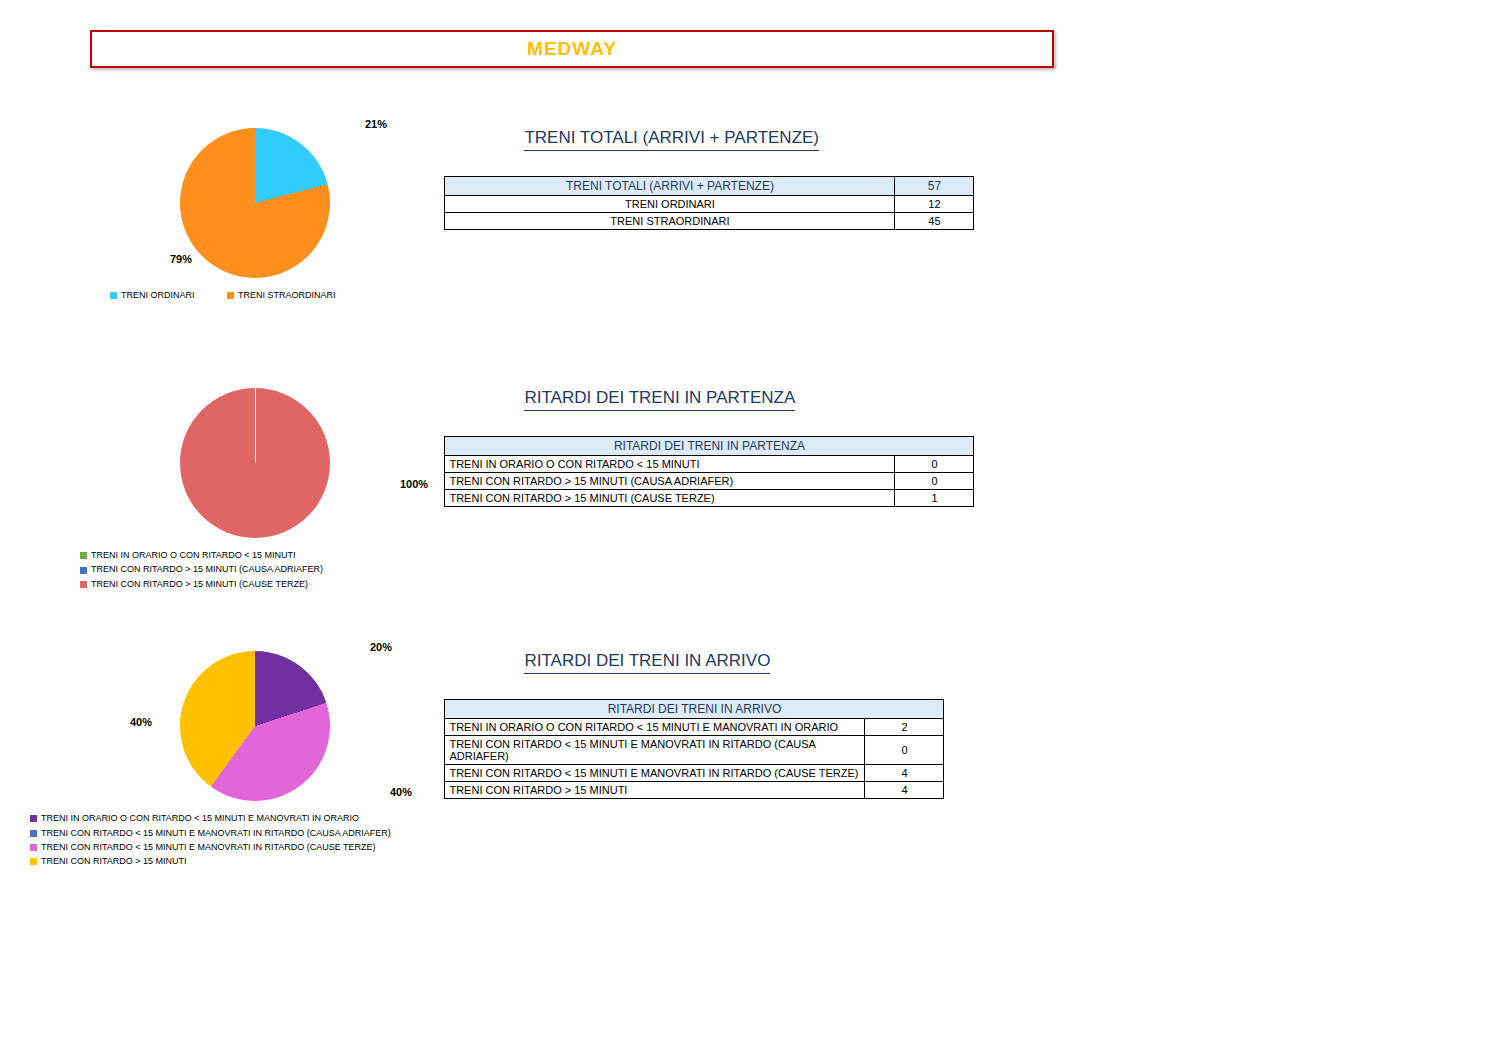MEDWAY
21%
79%
TRENI ORDINARI TRENI STRAORDINARI
TRENI TOTALI (ARRIVI + PARTENZE)
| TRENI TOTALI (ARRIVI + PARTENZE) | 57 |
| --- | --- |
| TRENI ORDINARI | 12 |
| TRENI STRAORDINARI | 45 |
100%
TRENI IN ORARIO O CON RITARDO < 15 MINUTI
TRENI CON RITARDO > 15 MINUTI (CAUSA ADRIAFER)
TRENI CON RITARDO > 15 MINUTI (CAUSE TERZE)
RITARDI DEI TRENI IN PARTENZA
| RITARDI DEI TRENI IN PARTENZA |
| --- |
| TRENI IN ORARIO O CON RITARDO < 15 MINUTI | 0 |
| TRENI CON RITARDO > 15 MINUTI (CAUSA ADRIAFER) | 0 |
| TRENI CON RITARDO > 15 MINUTI (CAUSE TERZE) | 1 |
20%
40%
40%
TRENI IN ORARIO O CON RITARDO < 15 MINUTI E MANOVRATI IN ORARIO
TRENI CON RITARDO < 15 MINUTI E MANOVRATI IN RITARDO (CAUSA ADRIAFER)
TRENI CON RITARDO < 15 MINUTI E MANOVRATI IN RITARDO (CAUSE TERZE)
TRENI CON RITARDO > 15 MINUTI
RITARDI DEI TRENI IN ARRIVO
| RITARDI DEI TRENI IN ARRIVO |
| --- |
| TRENI IN ORARIO O CON RITARDO < 15 MINUTI E MANOVRATI IN ORARIO | 2 |
| TRENI CON RITARDO < 15 MINUTI E MANOVRATI IN RITARDO (CAUSA ADRIAFER) | 0 |
| TRENI CON RITARDO < 15 MINUTI E MANOVRATI IN RITARDO (CAUSE TERZE) | 4 |
| TRENI CON RITARDO > 15 MINUTI | 4 |